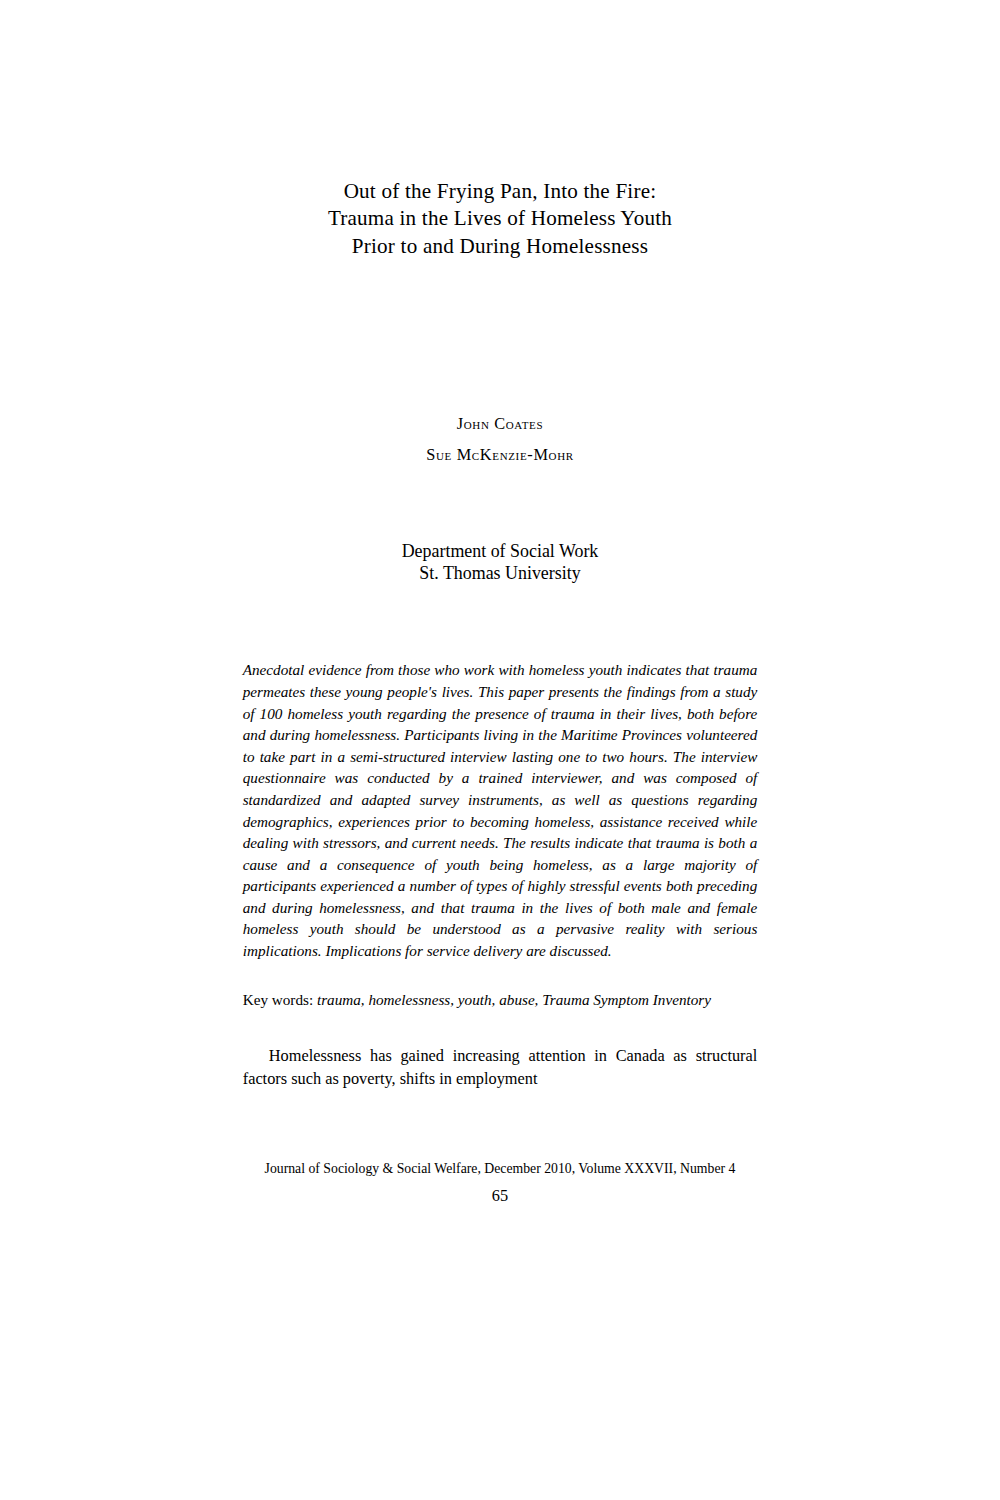Out of the Frying Pan, Into the Fire:
Trauma in the Lives of Homeless Youth
Prior to and During Homelessness
John Coates
Sue McKenzie-Mohr
Department of Social Work
St. Thomas University
Anecdotal evidence from those who work with homeless youth indicates that trauma permeates these young people's lives. This paper presents the findings from a study of 100 homeless youth regarding the presence of trauma in their lives, both before and during homelessness. Participants living in the Maritime Provinces volunteered to take part in a semi-structured interview lasting one to two hours. The interview questionnaire was conducted by a trained interviewer, and was composed of standardized and adapted survey instruments, as well as questions regarding demographics, experiences prior to becoming homeless, assistance received while dealing with stressors, and current needs. The results indicate that trauma is both a cause and a consequence of youth being homeless, as a large majority of participants experienced a number of types of highly stressful events both preceding and during homelessness, and that trauma in the lives of both male and female homeless youth should be understood as a pervasive reality with serious implications. Implications for service delivery are discussed.
Key words: trauma, homelessness, youth, abuse, Trauma Symptom Inventory
Homelessness has gained increasing attention in Canada as structural factors such as poverty, shifts in employment
Journal of Sociology & Social Welfare, December 2010, Volume XXXVII, Number 4
65